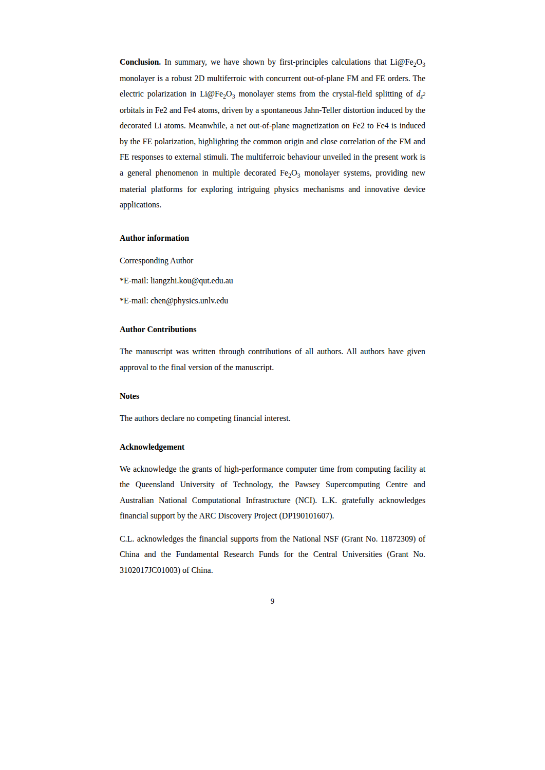Conclusion. In summary, we have shown by first-principles calculations that Li@Fe2O3 monolayer is a robust 2D multiferroic with concurrent out-of-plane FM and FE orders. The electric polarization in Li@Fe2O3 monolayer stems from the crystal-field splitting of dz2 orbitals in Fe2 and Fe4 atoms, driven by a spontaneous Jahn-Teller distortion induced by the decorated Li atoms. Meanwhile, a net out-of-plane magnetization on Fe2 to Fe4 is induced by the FE polarization, highlighting the common origin and close correlation of the FM and FE responses to external stimuli. The multiferroic behaviour unveiled in the present work is a general phenomenon in multiple decorated Fe2O3 monolayer systems, providing new material platforms for exploring intriguing physics mechanisms and innovative device applications.
Author information
Corresponding Author
*E-mail: liangzhi.kou@qut.edu.au
*E-mail: chen@physics.unlv.edu
Author Contributions
The manuscript was written through contributions of all authors. All authors have given approval to the final version of the manuscript.
Notes
The authors declare no competing financial interest.
Acknowledgement
We acknowledge the grants of high-performance computer time from computing facility at the Queensland University of Technology, the Pawsey Supercomputing Centre and Australian National Computational Infrastructure (NCI). L.K. gratefully acknowledges financial support by the ARC Discovery Project (DP190101607).
C.L. acknowledges the financial supports from the National NSF (Grant No. 11872309) of China and the Fundamental Research Funds for the Central Universities (Grant No. 3102017JC01003) of China.
9